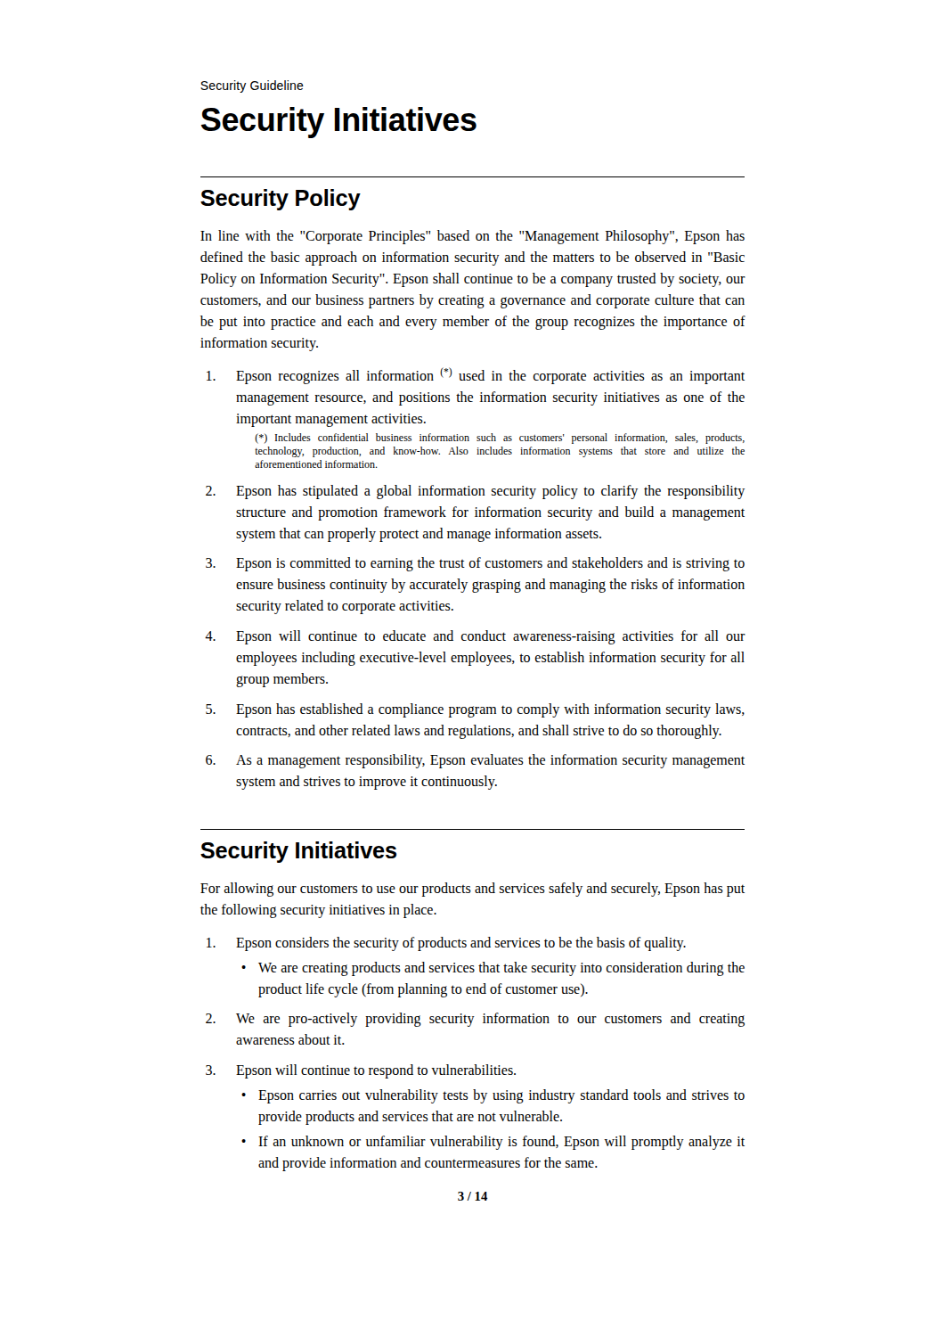Security Guideline
Security Initiatives
Security Policy
In line with the "Corporate Principles" based on the "Management Philosophy", Epson has defined the basic approach on information security and the matters to be observed in "Basic Policy on Information Security". Epson shall continue to be a company trusted by society, our customers, and our business partners by creating a governance and corporate culture that can be put into practice and each and every member of the group recognizes the importance of information security.
Epson recognizes all information (*) used in the corporate activities as an important management resource, and positions the information security initiatives as one of the important management activities.
(*) Includes confidential business information such as customers' personal information, sales, products, technology, production, and know-how. Also includes information systems that store and utilize the aforementioned information.
Epson has stipulated a global information security policy to clarify the responsibility structure and promotion framework for information security and build a management system that can properly protect and manage information assets.
Epson is committed to earning the trust of customers and stakeholders and is striving to ensure business continuity by accurately grasping and managing the risks of information security related to corporate activities.
Epson will continue to educate and conduct awareness-raising activities for all our employees including executive-level employees, to establish information security for all group members.
Epson has established a compliance program to comply with information security laws, contracts, and other related laws and regulations, and shall strive to do so thoroughly.
As a management responsibility, Epson evaluates the information security management system and strives to improve it continuously.
Security Initiatives
For allowing our customers to use our products and services safely and securely, Epson has put the following security initiatives in place.
Epson considers the security of products and services to be the basis of quality.
We are creating products and services that take security into consideration during the product life cycle (from planning to end of customer use).
We are pro-actively providing security information to our customers and creating awareness about it.
Epson will continue to respond to vulnerabilities.
Epson carries out vulnerability tests by using industry standard tools and strives to provide products and services that are not vulnerable.
If an unknown or unfamiliar vulnerability is found, Epson will promptly analyze it and provide information and countermeasures for the same.
3 / 14